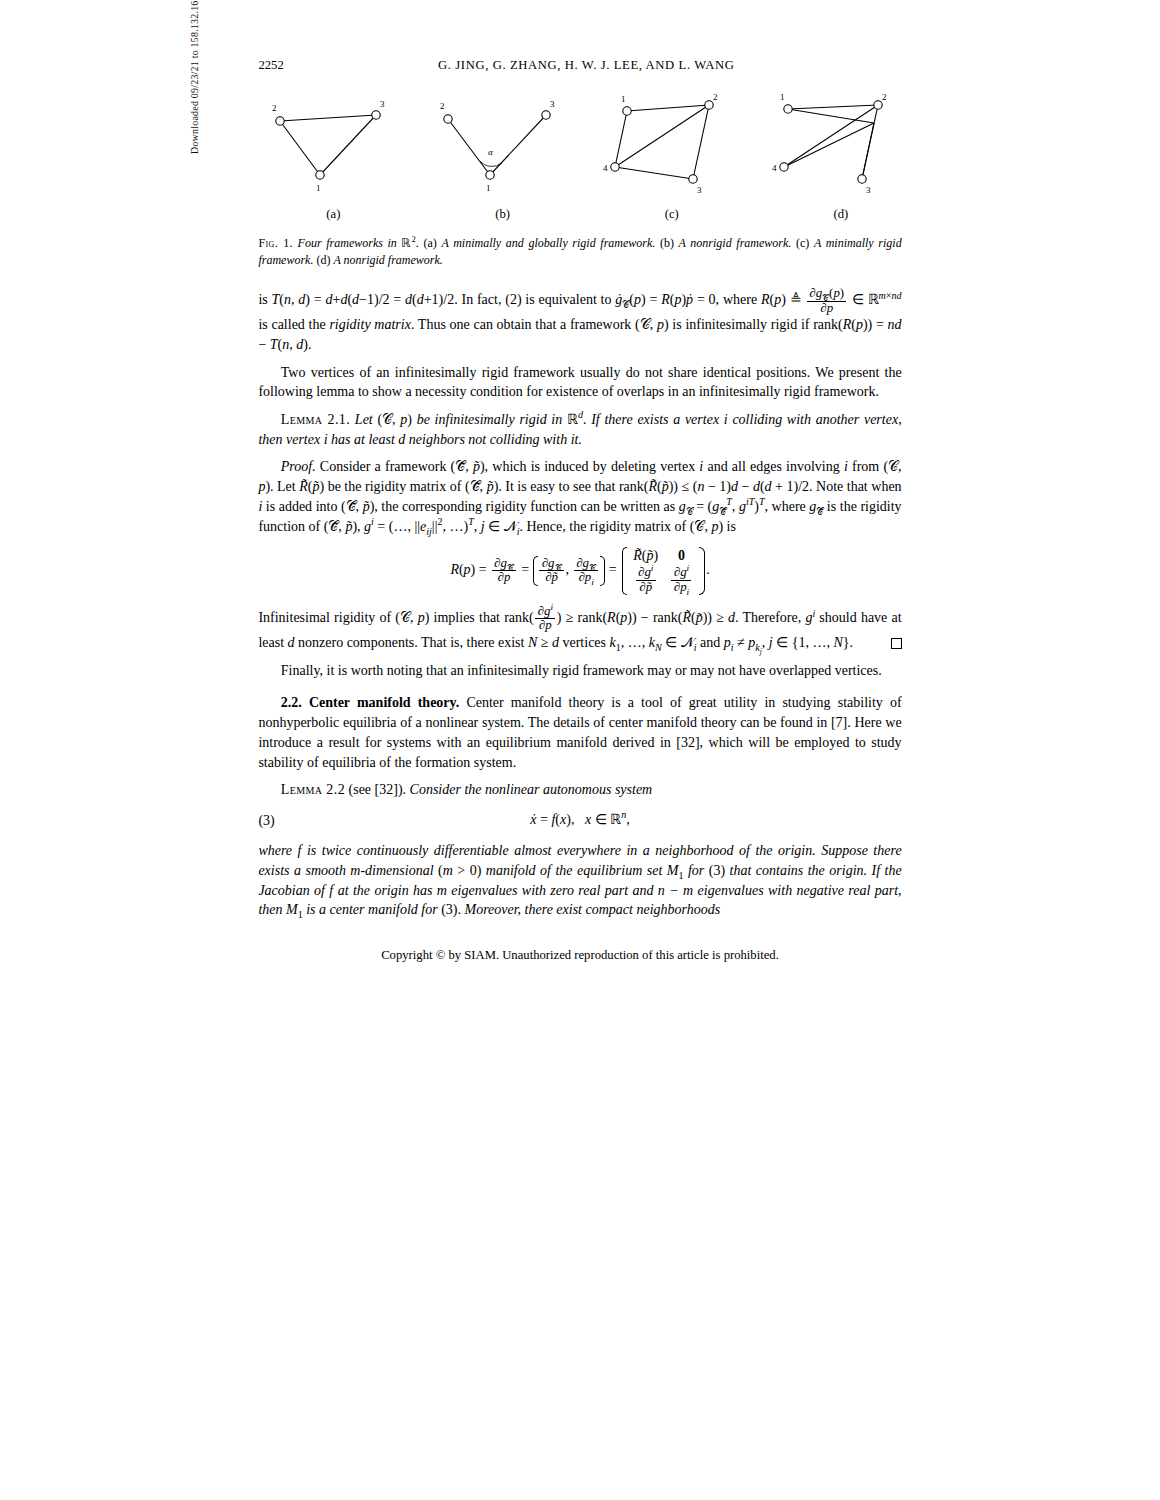Downloaded 09/23/21 to 158.132.161.52 Redistribution subject to SIAM license or copyright; see https://epubs.siam.org/page/terms
2252 G. JING, G. ZHANG, H. W. J. LEE, AND L. WANG
2 3 1
(a)
2 3 1 α
(b)
1 2 4 3
(c)
1 2 4 3
(d)
Fig. 1. Four frameworks in ℝ2. (a) A minimally and globally rigid framework. (b) A nonrigid framework. (c) A minimally rigid framework. (d) A nonrigid framework.
is T(n, d) = d+d(d−1)/2 = d(d+1)/2. In fact, (2) is equivalent to ġ𝒞(p) = R(p)ṗ = 0, where R(p) ≜ ∂g𝒞(p)∂p ∈ ℝm×nd is called the rigidity matrix. Thus one can obtain that a framework (𝒞, p) is infinitesimally rigid if rank(R(p)) = nd − T(n, d).
Two vertices of an infinitesimally rigid framework usually do not share identical positions. We present the following lemma to show a necessity condition for existence of overlaps in an infinitesimally rigid framework.
Lemma 2.1. Let (𝒞, p) be infinitesimally rigid in ℝd. If there exists a vertex i colliding with another vertex, then vertex i has at least d neighbors not colliding with it.
Proof. Consider a framework (𝒞̃, p̃), which is induced by deleting vertex i and all edges involving i from (𝒞, p). Let R̃(p̃) be the rigidity matrix of (𝒞̃, p̃). It is easy to see that rank(R̃(p̃)) ≤ (n − 1)d − d(d + 1)/2. Note that when i is added into (𝒞̃, p̃), the corresponding rigidity function can be written as g𝒞 = (g𝒞̃T, giT)T, where g𝒞̃ is the rigidity function of (𝒞̃, p̃), gi = (…, ||eij||2, …)T, j ∈ 𝒩i. Hence, the rigidity matrix of (𝒞, p) is
R(p) = ∂g𝒞∂p = ∂g𝒞∂p̃, ∂g𝒞∂pi =
| R̃ ( p̃ ) | 0 |
| ∂ g i ∂ p̃ | ∂ g i ∂ p i |
.
Infinitesimal rigidity of (𝒞, p) implies that rank(∂gi∂p) ≥ rank(R(p)) − rank(R̃(p̃)) ≥ d. Therefore, gi should have at least d nonzero components. That is, there exist N ≥ d vertices k1, …, kN ∈ 𝒩i and pi ≠ pkj, j ∈ {1, …, N}.
Finally, it is worth noting that an infinitesimally rigid framework may or may not have overlapped vertices.
2.2. Center manifold theory. Center manifold theory is a tool of great utility in studying stability of nonhyperbolic equilibria of a nonlinear system. The details of center manifold theory can be found in [7]. Here we introduce a result for systems with an equilibrium manifold derived in [32], which will be employed to study stability of equilibria of the formation system.
Lemma 2.2 (see [32]). Consider the nonlinear autonomous system
(3)
ẋ = f(x), x ∈ ℝn,
where f is twice continuously differentiable almost everywhere in a neighborhood of the origin. Suppose there exists a smooth m-dimensional (m > 0) manifold of the equilibrium set M1 for (3) that contains the origin. If the Jacobian of f at the origin has m eigenvalues with zero real part and n − m eigenvalues with negative real part, then M1 is a center manifold for (3). Moreover, there exist compact neighborhoods
Copyright © by SIAM. Unauthorized reproduction of this article is prohibited.